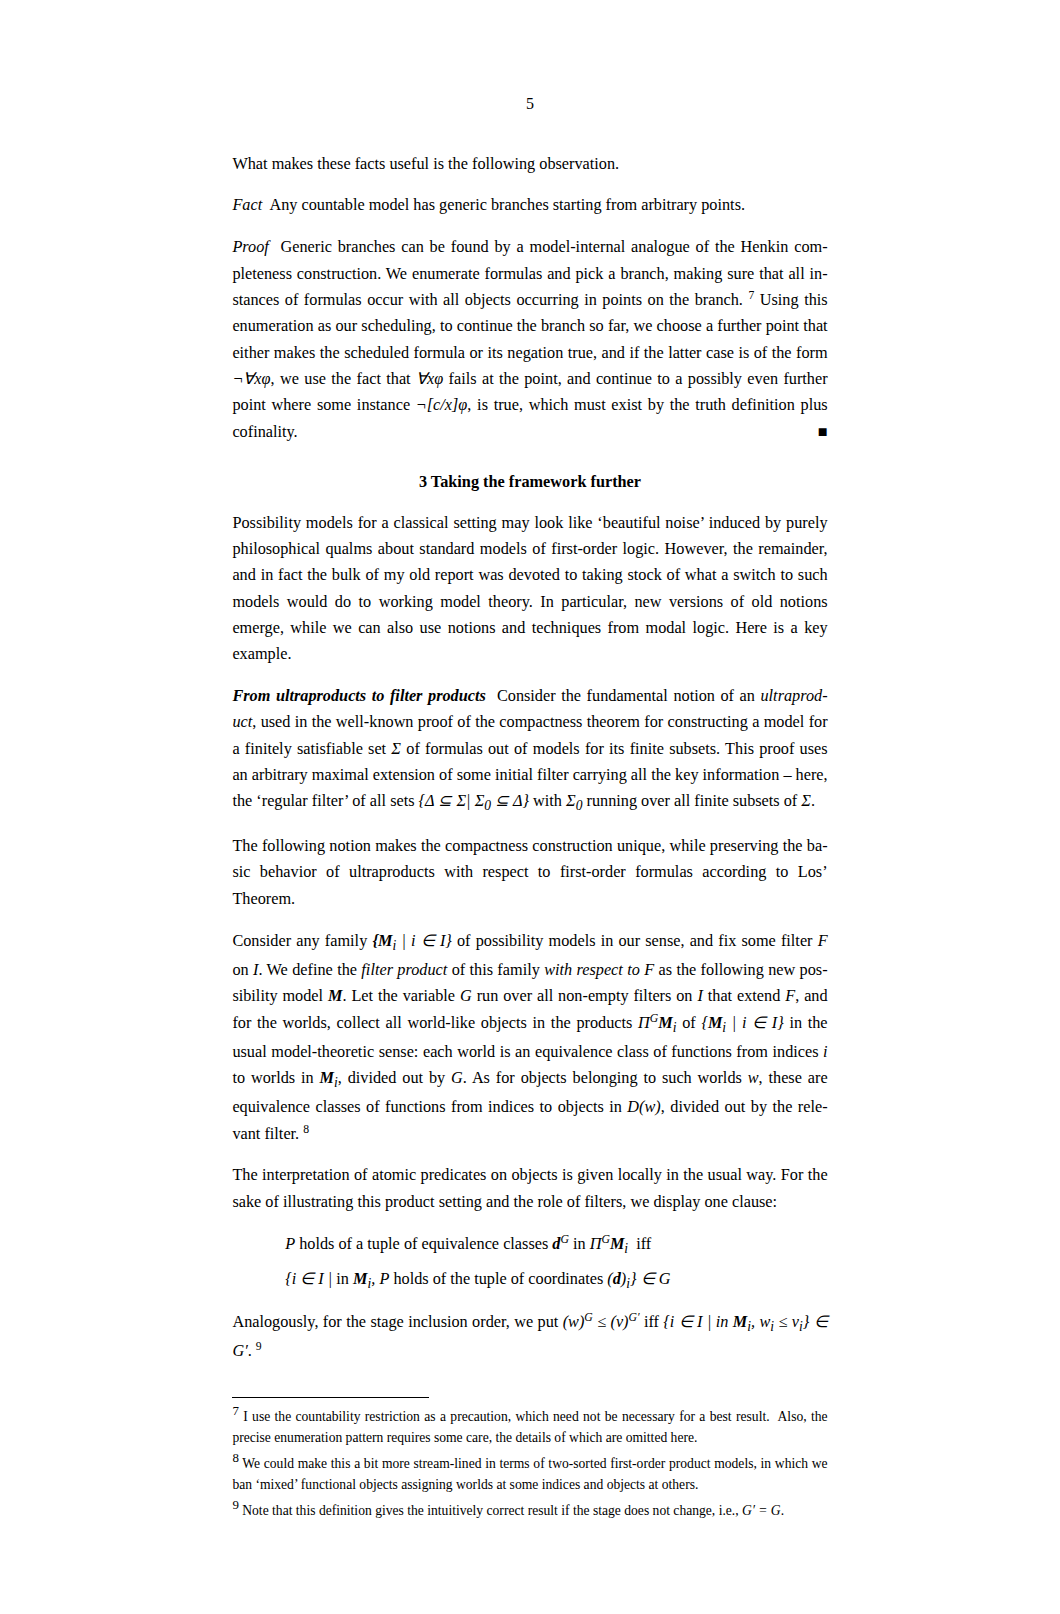5
What makes these facts useful is the following observation.
Fact Any countable model has generic branches starting from arbitrary points.
Proof Generic branches can be found by a model-internal analogue of the Henkin completeness construction. We enumerate formulas and pick a branch, making sure that all instances of formulas occur with all objects occurring in points on the branch. 7 Using this enumeration as our scheduling, to continue the branch so far, we choose a further point that either makes the scheduled formula or its negation true, and if the latter case is of the form ¬∀xφ, we use the fact that ∀xφ fails at the point, and continue to a possibly even further point where some instance ¬[c/x]φ, is true, which must exist by the truth definition plus cofinality.■
3 Taking the framework further
Possibility models for a classical setting may look like ‘beautiful noise’ induced by purely philosophical qualms about standard models of first-order logic. However, the remainder, and in fact the bulk of my old report was devoted to taking stock of what a switch to such models would do to working model theory. In particular, new versions of old notions emerge, while we can also use notions and techniques from modal logic. Here is a key example.
From ultraproducts to filter products Consider the fundamental notion of an ultraproduct, used in the well-known proof of the compactness theorem for constructing a model for a finitely satisfiable set Σ of formulas out of models for its finite subsets. This proof uses an arbitrary maximal extension of some initial filter carrying all the key information – here, the ‘regular filter’ of all sets {Δ ⊆ Σ| Σ0 ⊆ Δ} with Σ0 running over all finite subsets of Σ.
The following notion makes the compactness construction unique, while preserving the basic behavior of ultraproducts with respect to first-order formulas according to Los’ Theorem.
Consider any family {Mi | i ∈ I} of possibility models in our sense, and fix some filter F on I. We define the filter product of this family with respect to F as the following new possibility model M. Let the variable G run over all non-empty filters on I that extend F, and for the worlds, collect all world-like objects in the products ΠGMi of {Mi | i ∈ I} in the usual model-theoretic sense: each world is an equivalence class of functions from indices i to worlds in Mi, divided out by G. As for objects belonging to such worlds w, these are equivalence classes of functions from indices to objects in D(w), divided out by the relevant filter. 8
The interpretation of atomic predicates on objects is given locally in the usual way. For the sake of illustrating this product setting and the role of filters, we display one clause:
P holds of a tuple of equivalence classes dG in ΠGMi iff
{i ∈ I | in Mi, P holds of the tuple of coordinates (d)i} ∈ G
Analogously, for the stage inclusion order, we put (w)G ≤ (v)G′ iff {i ∈ I | in Mi, wi ≤ vi} ∈ G′. 9
7 I use the countability restriction as a precaution, which need not be necessary for a best result. Also, the precise enumeration pattern requires some care, the details of which are omitted here.
8 We could make this a bit more stream-lined in terms of two-sorted first-order product models, in which we ban ‘mixed’ functional objects assigning worlds at some indices and objects at others.
9 Note that this definition gives the intuitively correct result if the stage does not change, i.e., G′ = G.